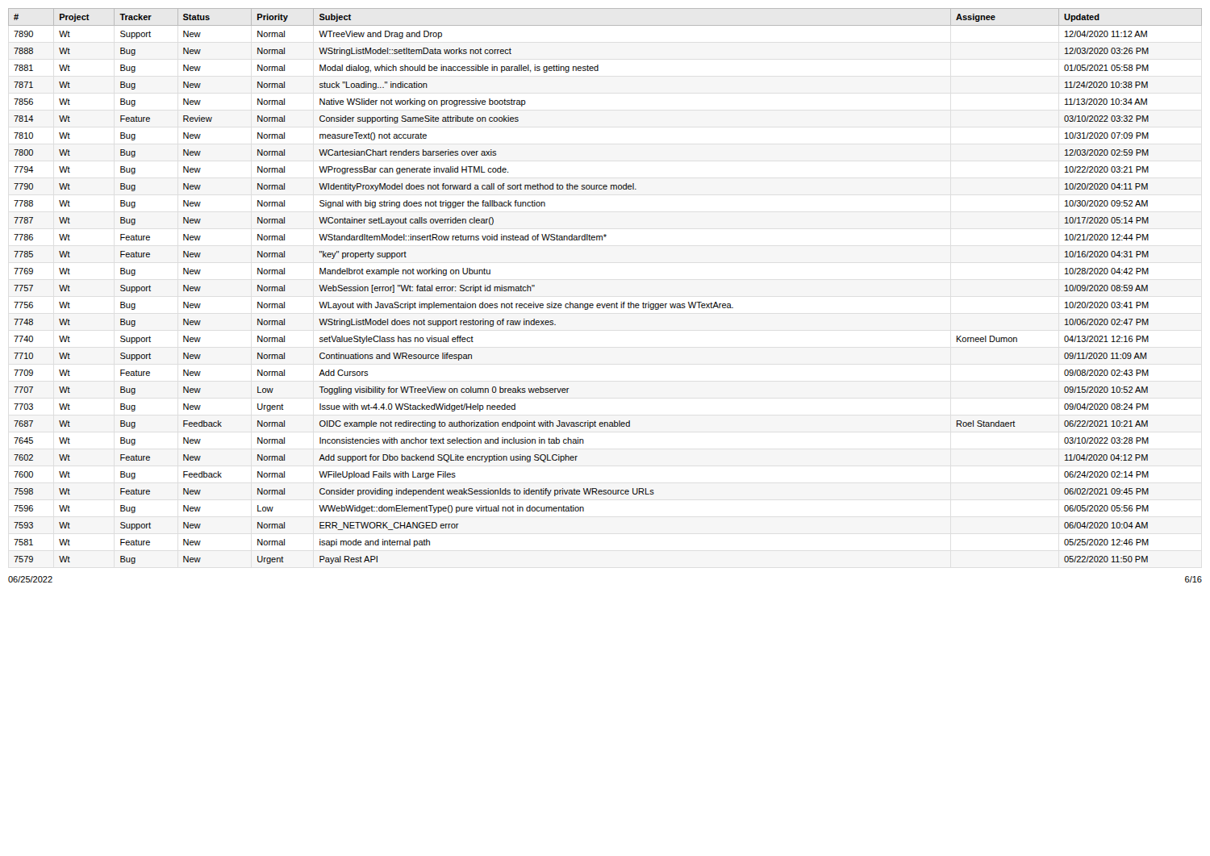| # | Project | Tracker | Status | Priority | Subject | Assignee | Updated |
| --- | --- | --- | --- | --- | --- | --- | --- |
| 7890 | Wt | Support | New | Normal | WTreeView and Drag and Drop | | 12/04/2020 11:12 AM |
| 7888 | Wt | Bug | New | Normal | WStringListModel::setItemData works not correct | | 12/03/2020 03:26 PM |
| 7881 | Wt | Bug | New | Normal | Modal dialog, which should be inaccessible in parallel, is getting nested | | 01/05/2021 05:58 PM |
| 7871 | Wt | Bug | New | Normal | stuck "Loading..." indication | | 11/24/2020 10:38 PM |
| 7856 | Wt | Bug | New | Normal | Native WSlider not working on progressive bootstrap | | 11/13/2020 10:34 AM |
| 7814 | Wt | Feature | Review | Normal | Consider supporting SameSite attribute on cookies | | 03/10/2022 03:32 PM |
| 7810 | Wt | Bug | New | Normal | measureText() not accurate | | 10/31/2020 07:09 PM |
| 7800 | Wt | Bug | New | Normal | WCartesianChart renders barseries over axis | | 12/03/2020 02:59 PM |
| 7794 | Wt | Bug | New | Normal | WProgressBar can generate invalid HTML code. | | 10/22/2020 03:21 PM |
| 7790 | Wt | Bug | New | Normal | WIdentityProxyModel does not forward a call of sort method to the source model. | | 10/20/2020 04:11 PM |
| 7788 | Wt | Bug | New | Normal | Signal with big string does not trigger the fallback function | | 10/30/2020 09:52 AM |
| 7787 | Wt | Bug | New | Normal | WContainer setLayout calls overriden clear() | | 10/17/2020 05:14 PM |
| 7786 | Wt | Feature | New | Normal | WStandardItemModel::insertRow returns void instead of WStandardItem* | | 10/21/2020 12:44 PM |
| 7785 | Wt | Feature | New | Normal | "key" property support | | 10/16/2020 04:31 PM |
| 7769 | Wt | Bug | New | Normal | Mandelbrot example not working on Ubuntu | | 10/28/2020 04:42 PM |
| 7757 | Wt | Support | New | Normal | WebSession [error] "Wt: fatal error: Script id mismatch" | | 10/09/2020 08:59 AM |
| 7756 | Wt | Bug | New | Normal | WLayout with JavaScript implementaion does not receive size change event if the trigger was WTextArea. | | 10/20/2020 03:41 PM |
| 7748 | Wt | Bug | New | Normal | WStringListModel does not support restoring of raw indexes. | | 10/06/2020 02:47 PM |
| 7740 | Wt | Support | New | Normal | setValueStyleClass has no visual effect | Korneel Dumon | 04/13/2021 12:16 PM |
| 7710 | Wt | Support | New | Normal | Continuations and WResource lifespan | | 09/11/2020 11:09 AM |
| 7709 | Wt | Feature | New | Normal | Add Cursors | | 09/08/2020 02:43 PM |
| 7707 | Wt | Bug | New | Low | Toggling visibility for WTreeView on column 0 breaks webserver | | 09/15/2020 10:52 AM |
| 7703 | Wt | Bug | New | Urgent | Issue with wt-4.4.0 WStackedWidget/Help needed | | 09/04/2020 08:24 PM |
| 7687 | Wt | Bug | Feedback | Normal | OIDC example not redirecting to authorization endpoint with Javascript enabled | Roel Standaert | 06/22/2021 10:21 AM |
| 7645 | Wt | Bug | New | Normal | Inconsistencies with anchor text selection and inclusion in tab chain | | 03/10/2022 03:28 PM |
| 7602 | Wt | Feature | New | Normal | Add support for Dbo backend SQLite encryption using SQLCipher | | 11/04/2020 04:12 PM |
| 7600 | Wt | Bug | Feedback | Normal | WFileUpload Fails with Large Files | | 06/24/2020 02:14 PM |
| 7598 | Wt | Feature | New | Normal | Consider providing independent weakSessionIds to identify private WResource URLs | | 06/02/2021 09:45 PM |
| 7596 | Wt | Bug | New | Low | WWebWidget::domElementType() pure virtual not in documentation | | 06/05/2020 05:56 PM |
| 7593 | Wt | Support | New | Normal | ERR_NETWORK_CHANGED error | | 06/04/2020 10:04 AM |
| 7581 | Wt | Feature | New | Normal | isapi mode and internal path | | 05/25/2020 12:46 PM |
| 7579 | Wt | Bug | New | Urgent | Payal Rest API | | 05/22/2020 11:50 PM |
06/25/2022 6/16